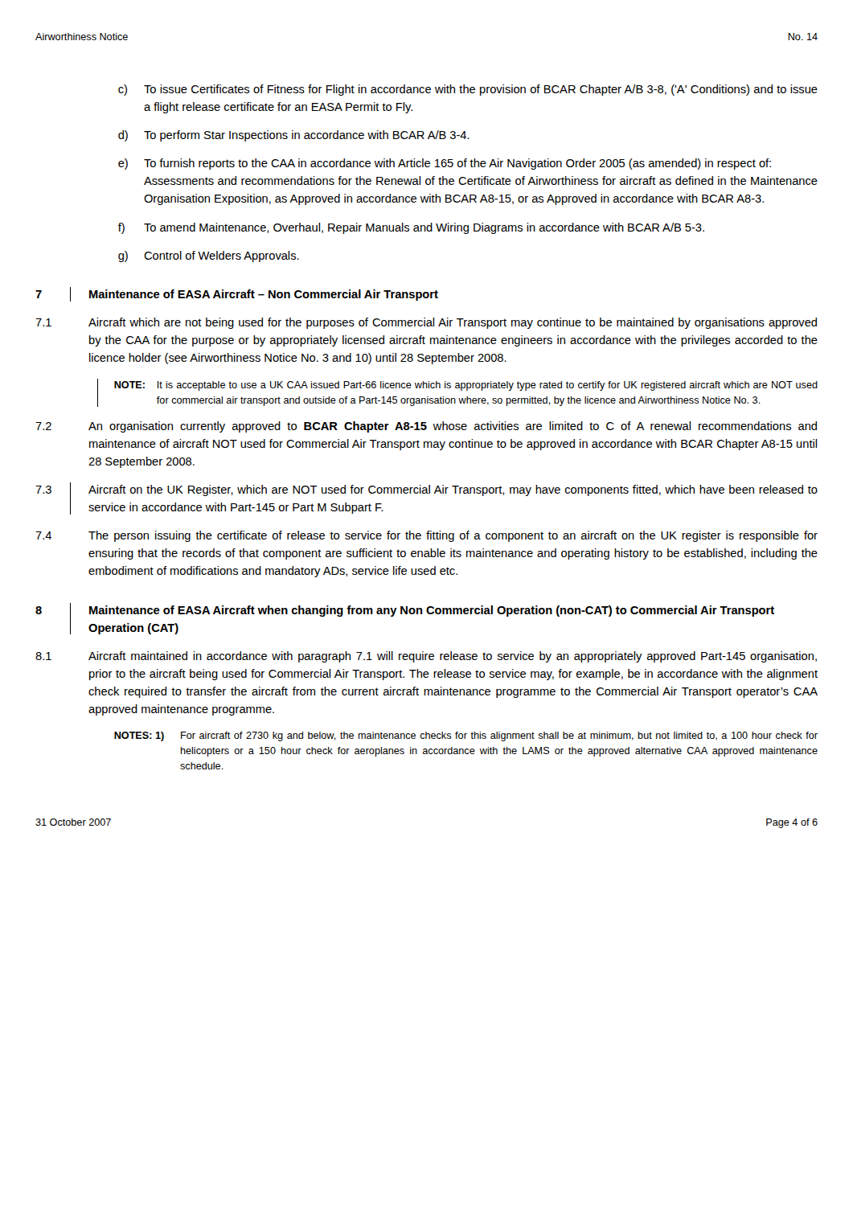Airworthiness Notice No. 14
c) To issue Certificates of Fitness for Flight in accordance with the provision of BCAR Chapter A/B 3-8, ('A' Conditions) and to issue a flight release certificate for an EASA Permit to Fly.
d) To perform Star Inspections in accordance with BCAR A/B 3-4.
e) To furnish reports to the CAA in accordance with Article 165 of the Air Navigation Order 2005 (as amended) in respect of:
Assessments and recommendations for the Renewal of the Certificate of Airworthiness for aircraft as defined in the Maintenance Organisation Exposition, as Approved in accordance with BCAR A8-15, or as Approved in accordance with BCAR A8-3.
f) To amend Maintenance, Overhaul, Repair Manuals and Wiring Diagrams in accordance with BCAR A/B 5-3.
g) Control of Welders Approvals.
7 Maintenance of EASA Aircraft – Non Commercial Air Transport
7.1 Aircraft which are not being used for the purposes of Commercial Air Transport may continue to be maintained by organisations approved by the CAA for the purpose or by appropriately licensed aircraft maintenance engineers in accordance with the privileges accorded to the licence holder (see Airworthiness Notice No. 3 and 10) until 28 September 2008.
NOTE: It is acceptable to use a UK CAA issued Part-66 licence which is appropriately type rated to certify for UK registered aircraft which are NOT used for commercial air transport and outside of a Part-145 organisation where, so permitted, by the licence and Airworthiness Notice No. 3.
7.2 An organisation currently approved to BCAR Chapter A8-15 whose activities are limited to C of A renewal recommendations and maintenance of aircraft NOT used for Commercial Air Transport may continue to be approved in accordance with BCAR Chapter A8-15 until 28 September 2008.
7.3 Aircraft on the UK Register, which are NOT used for Commercial Air Transport, may have components fitted, which have been released to service in accordance with Part-145 or Part M Subpart F.
7.4 The person issuing the certificate of release to service for the fitting of a component to an aircraft on the UK register is responsible for ensuring that the records of that component are sufficient to enable its maintenance and operating history to be established, including the embodiment of modifications and mandatory ADs, service life used etc.
8 Maintenance of EASA Aircraft when changing from any Non Commercial Operation (non-CAT) to Commercial Air Transport Operation (CAT)
8.1 Aircraft maintained in accordance with paragraph 7.1 will require release to service by an appropriately approved Part-145 organisation, prior to the aircraft being used for Commercial Air Transport. The release to service may, for example, be in accordance with the alignment check required to transfer the aircraft from the current aircraft maintenance programme to the Commercial Air Transport operator’s CAA approved maintenance programme.
NOTES: 1) For aircraft of 2730 kg and below, the maintenance checks for this alignment shall be at minimum, but not limited to, a 100 hour check for helicopters or a 150 hour check for aeroplanes in accordance with the LAMS or the approved alternative CAA approved maintenance schedule.
31 October 2007 Page 4 of 6